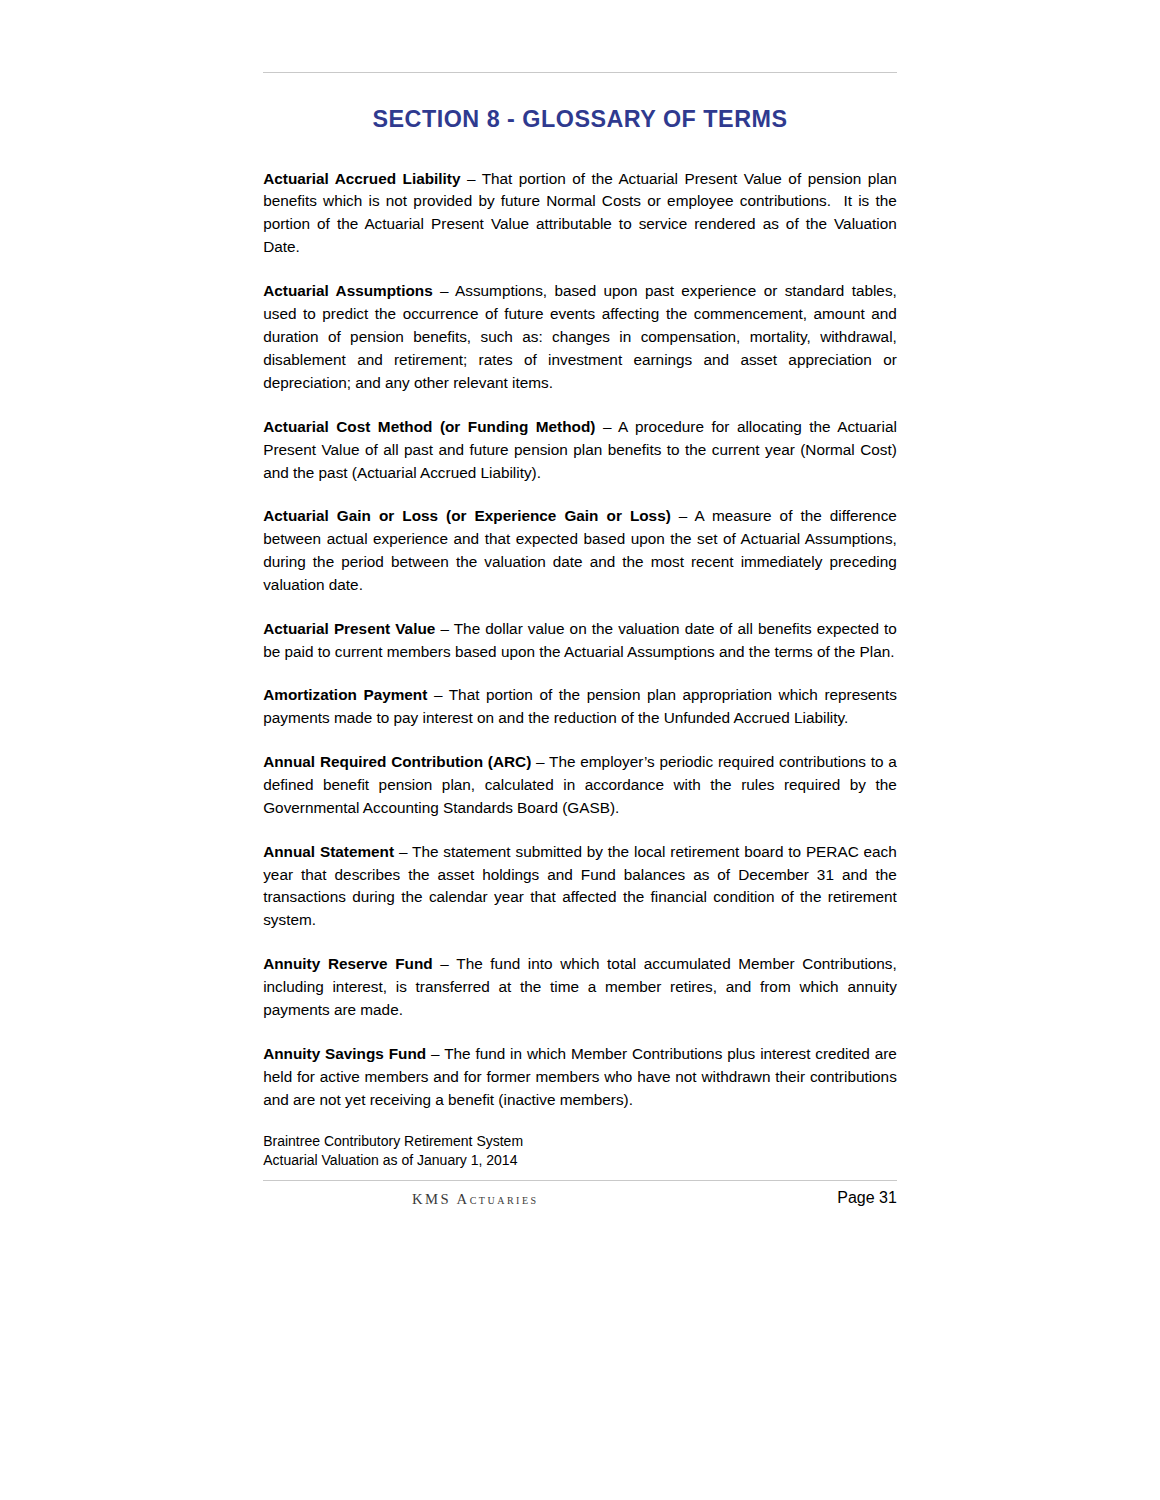SECTION 8 - GLOSSARY OF TERMS
Actuarial Accrued Liability – That portion of the Actuarial Present Value of pension plan benefits which is not provided by future Normal Costs or employee contributions. It is the portion of the Actuarial Present Value attributable to service rendered as of the Valuation Date.
Actuarial Assumptions – Assumptions, based upon past experience or standard tables, used to predict the occurrence of future events affecting the commencement, amount and duration of pension benefits, such as: changes in compensation, mortality, withdrawal, disablement and retirement; rates of investment earnings and asset appreciation or depreciation; and any other relevant items.
Actuarial Cost Method (or Funding Method) – A procedure for allocating the Actuarial Present Value of all past and future pension plan benefits to the current year (Normal Cost) and the past (Actuarial Accrued Liability).
Actuarial Gain or Loss (or Experience Gain or Loss) – A measure of the difference between actual experience and that expected based upon the set of Actuarial Assumptions, during the period between the valuation date and the most recent immediately preceding valuation date.
Actuarial Present Value – The dollar value on the valuation date of all benefits expected to be paid to current members based upon the Actuarial Assumptions and the terms of the Plan.
Amortization Payment – That portion of the pension plan appropriation which represents payments made to pay interest on and the reduction of the Unfunded Accrued Liability.
Annual Required Contribution (ARC) – The employer’s periodic required contributions to a defined benefit pension plan, calculated in accordance with the rules required by the Governmental Accounting Standards Board (GASB).
Annual Statement – The statement submitted by the local retirement board to PERAC each year that describes the asset holdings and Fund balances as of December 31 and the transactions during the calendar year that affected the financial condition of the retirement system.
Annuity Reserve Fund – The fund into which total accumulated Member Contributions, including interest, is transferred at the time a member retires, and from which annuity payments are made.
Annuity Savings Fund – The fund in which Member Contributions plus interest credited are held for active members and for former members who have not withdrawn their contributions and are not yet receiving a benefit (inactive members).
Braintree Contributory Retirement System
Actuarial Valuation as of January 1, 2014
KMS Actuaries
Page 31